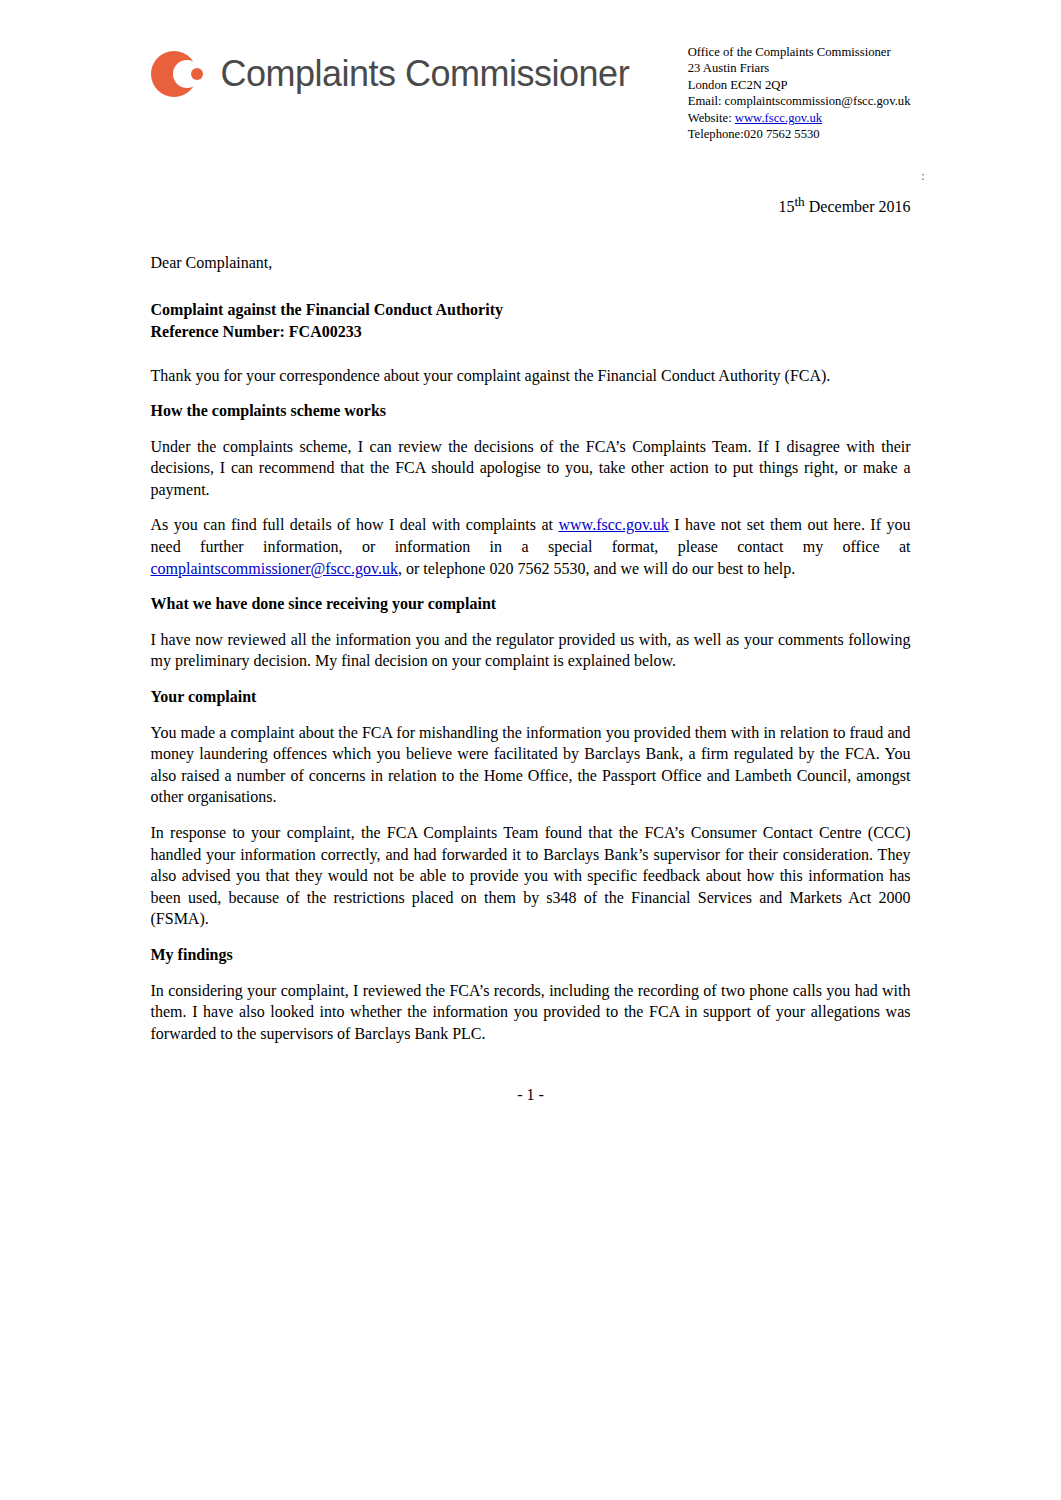:
Complaints Commissioner
Office of the Complaints Commissioner
23 Austin Friars
London EC2N 2QP
Email: complaintscommission@fscc.gov.uk
Website: www.fscc.gov.uk
Telephone:020 7562 5530
15th December 2016
Dear Complainant,
Complaint against the Financial Conduct Authority Reference Number: FCA00233
Thank you for your correspondence about your complaint against the Financial Conduct Authority (FCA).
How the complaints scheme works
Under the complaints scheme, I can review the decisions of the FCA’s Complaints Team. If I disagree with their decisions, I can recommend that the FCA should apologise to you, take other action to put things right, or make a payment.
As you can find full details of how I deal with complaints at www.fscc.gov.uk I have not set them out here. If you need further information, or information in a special format, please contact my office at complaintscommissioner@fscc.gov.uk, or telephone 020 7562 5530, and we will do our best to help.
What we have done since receiving your complaint
I have now reviewed all the information you and the regulator provided us with, as well as your comments following my preliminary decision. My final decision on your complaint is explained below.
Your complaint
You made a complaint about the FCA for mishandling the information you provided them with in relation to fraud and money laundering offences which you believe were facilitated by Barclays Bank, a firm regulated by the FCA. You also raised a number of concerns in relation to the Home Office, the Passport Office and Lambeth Council, amongst other organisations.
In response to your complaint, the FCA Complaints Team found that the FCA’s Consumer Contact Centre (CCC) handled your information correctly, and had forwarded it to Barclays Bank’s supervisor for their consideration. They also advised you that they would not be able to provide you with specific feedback about how this information has been used, because of the restrictions placed on them by s348 of the Financial Services and Markets Act 2000 (FSMA).
My findings
In considering your complaint, I reviewed the FCA’s records, including the recording of two phone calls you had with them. I have also looked into whether the information you provided to the FCA in support of your allegations was forwarded to the supervisors of Barclays Bank PLC.
- 1 -